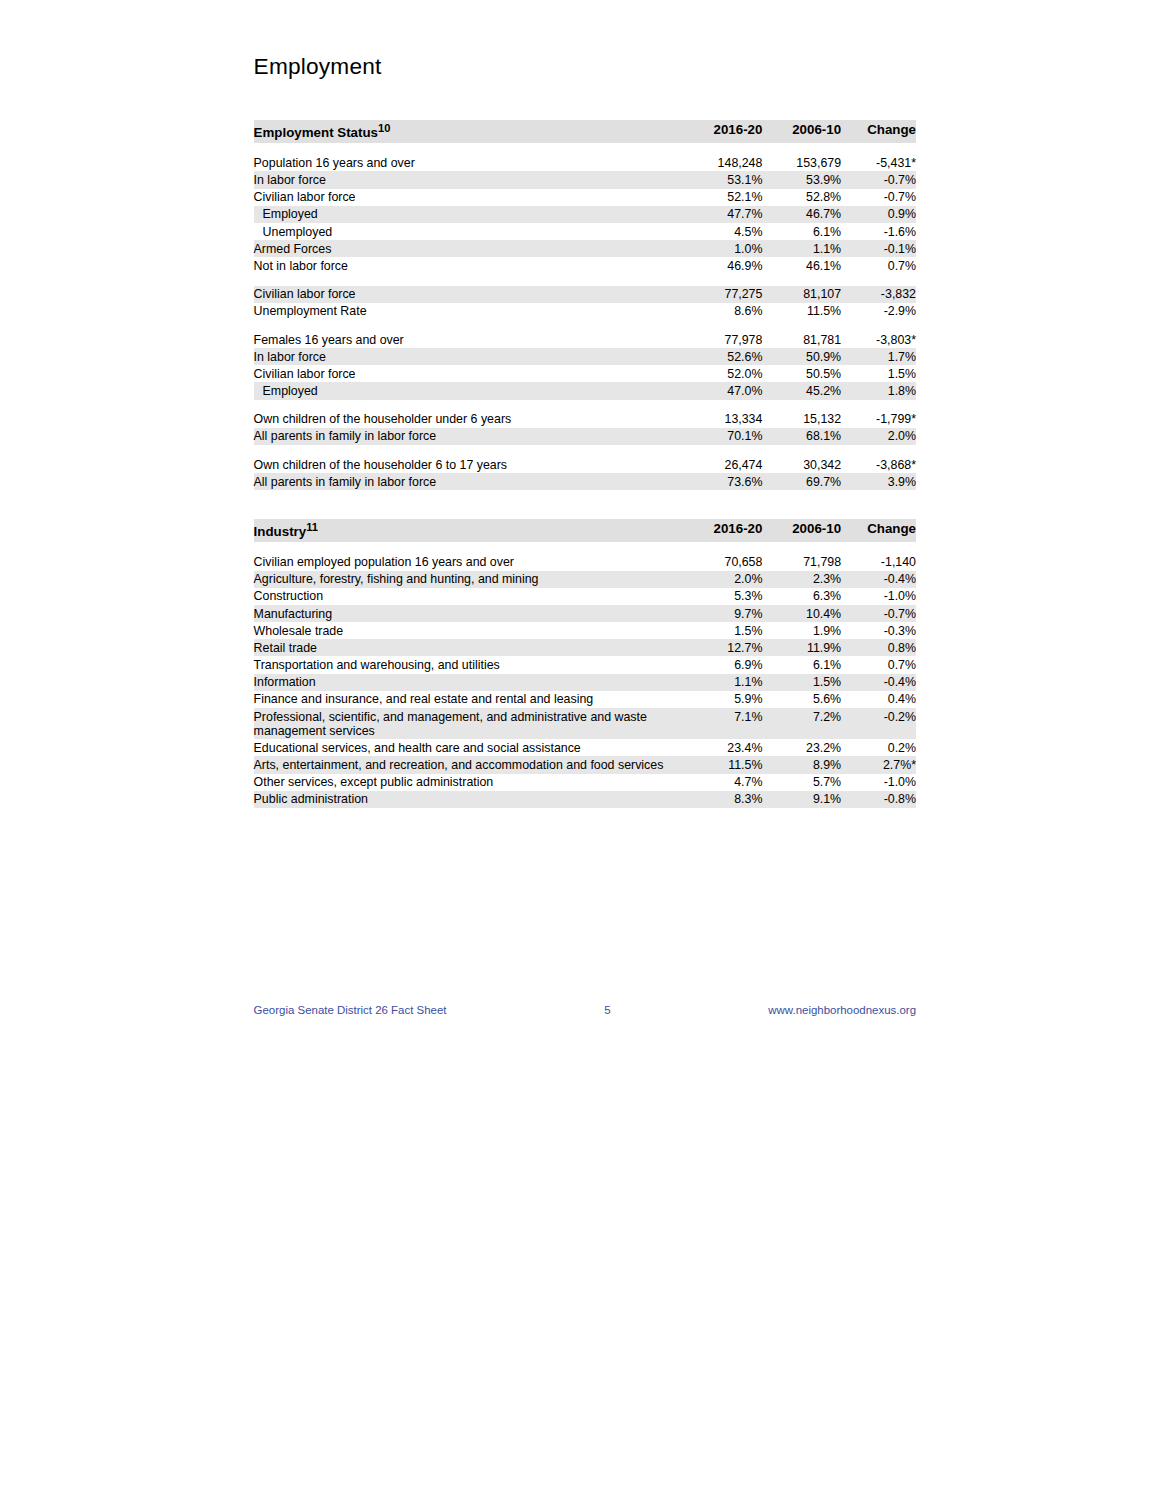Employment
| Employment Status 10 | 2016-20 | 2006-10 | Change |
| --- | --- | --- | --- |
| Population 16 years and over | 148,248 | 153,679 | -5,431* |
| In labor force | 53.1% | 53.9% | -0.7% |
| Civilian labor force | 52.1% | 52.8% | -0.7% |
| Employed | 47.7% | 46.7% | 0.9% |
| Unemployed | 4.5% | 6.1% | -1.6% |
| Armed Forces | 1.0% | 1.1% | -0.1% |
| Not in labor force | 46.9% | 46.1% | 0.7% |
| Civilian labor force | 77,275 | 81,107 | -3,832 |
| Unemployment Rate | 8.6% | 11.5% | -2.9% |
| Females 16 years and over | 77,978 | 81,781 | -3,803* |
| In labor force | 52.6% | 50.9% | 1.7% |
| Civilian labor force | 52.0% | 50.5% | 1.5% |
| Employed | 47.0% | 45.2% | 1.8% |
| Own children of the householder under 6 years | 13,334 | 15,132 | -1,799* |
| All parents in family in labor force | 70.1% | 68.1% | 2.0% |
| Own children of the householder 6 to 17 years | 26,474 | 30,342 | -3,868* |
| All parents in family in labor force | 73.6% | 69.7% | 3.9% |
| Industry 11 | 2016-20 | 2006-10 | Change |
| --- | --- | --- | --- |
| Civilian employed population 16 years and over | 70,658 | 71,798 | -1,140 |
| Agriculture, forestry, fishing and hunting, and mining | 2.0% | 2.3% | -0.4% |
| Construction | 5.3% | 6.3% | -1.0% |
| Manufacturing | 9.7% | 10.4% | -0.7% |
| Wholesale trade | 1.5% | 1.9% | -0.3% |
| Retail trade | 12.7% | 11.9% | 0.8% |
| Transportation and warehousing, and utilities | 6.9% | 6.1% | 0.7% |
| Information | 1.1% | 1.5% | -0.4% |
| Finance and insurance, and real estate and rental and leasing | 5.9% | 5.6% | 0.4% |
| Professional, scientific, and management, and administrative and waste management services | 7.1% | 7.2% | -0.2% |
| Educational services, and health care and social assistance | 23.4% | 23.2% | 0.2% |
| Arts, entertainment, and recreation, and accommodation and food services | 11.5% | 8.9% | 2.7%* |
| Other services, except public administration | 4.7% | 5.7% | -1.0% |
| Public administration | 8.3% | 9.1% | -0.8% |
Georgia Senate District 26 Fact Sheet 5 www.neighborhoodnexus.org